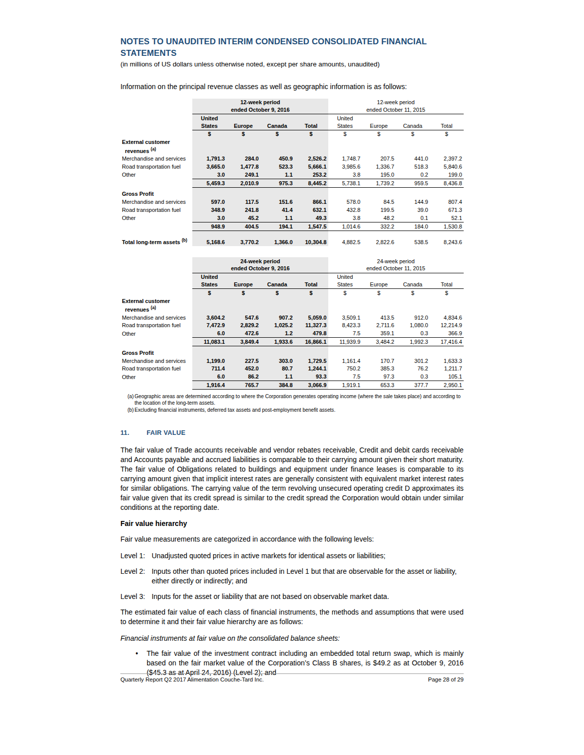NOTES TO UNAUDITED INTERIM CONDENSED CONSOLIDATED FINANCIAL STATEMENTS
(in millions of US dollars unless otherwise noted, except per share amounts, unaudited)
Information on the principal revenue classes as well as geographic information is as follows:
| | 12-week period ended October 9, 2016 | 12-week period ended October 11, 2015 |
| | United States | Europe | Canada | Total | United States | Europe | Canada | Total |
| | $ | $ | $ | $ | $ | $ | $ | $ |
| External customer | | | | | | | | |
| revenues (a) | | | | | | | | |
| Merchandise and services | 1,791.3 | 284.0 | 450.9 | 2,526.2 | 1,748.7 | 207.5 | 441.0 | 2,397.2 |
| Road transportation fuel | 3,665.0 | 1,477.8 | 523.3 | 5,666.1 | 3,985.6 | 1,336.7 | 518.3 | 5,840.6 |
| Other | 3.0 | 249.1 | 1.1 | 253.2 | 3.8 | 195.0 | 0.2 | 199.0 |
| | 5,459.3 | 2,010.9 | 975.3 | 8,445.2 | 5,738.1 | 1,739.2 | 959.5 | 8,436.8 |
| Gross Profit | | | | | | | | |
| Merchandise and services | 597.0 | 117.5 | 151.6 | 866.1 | 578.0 | 84.5 | 144.9 | 807.4 |
| Road transportation fuel | 348.9 | 241.8 | 41.4 | 632.1 | 432.8 | 199.5 | 39.0 | 671.3 |
| Other | 3.0 | 45.2 | 1.1 | 49.3 | 3.8 | 48.2 | 0.1 | 52.1 |
| | 948.9 | 404.5 | 194.1 | 1,547.5 | 1,014.6 | 332.2 | 184.0 | 1,530.8 |
| Total long-term assets (b) | 5,168.6 | 3,770.2 | 1,366.0 | 10,304.8 | 4,882.5 | 2,822.6 | 538.5 | 8,243.6 |
| | 24-week period ended October 9, 2016 | 24-week period ended October 11, 2015 |
| | United States | Europe | Canada | Total | United States | Europe | Canada | Total |
| | $ | $ | $ | $ | $ | $ | $ | $ |
| External customer | | | | | | | | |
| revenues (a) | | | | | | | | |
| Merchandise and services | 3,604.2 | 547.6 | 907.2 | 5,059.0 | 3,509.1 | 413.5 | 912.0 | 4,834.6 |
| Road transportation fuel | 7,472.9 | 2,829.2 | 1,025.2 | 11,327.3 | 8,423.3 | 2,711.6 | 1,080.0 | 12,214.9 |
| Other | 6.0 | 472.6 | 1.2 | 479.8 | 7.5 | 359.1 | 0.3 | 366.9 |
| | 11,083.1 | 3,849.4 | 1,933.6 | 16,866.1 | 11,939.9 | 3,484.2 | 1,992.3 | 17,416.4 |
| Gross Profit | | | | | | | | |
| Merchandise and services | 1,199.0 | 227.5 | 303.0 | 1,729.5 | 1,161.4 | 170.7 | 301.2 | 1,633.3 |
| Road transportation fuel | 711.4 | 452.0 | 80.7 | 1,244.1 | 750.2 | 385.3 | 76.2 | 1,211.7 |
| Other | 6.0 | 86.2 | 1.1 | 93.3 | 7.5 | 97.3 | 0.3 | 105.1 |
| | 1,916.4 | 765.7 | 384.8 | 3,066.9 | 1,919.1 | 653.3 | 377.7 | 2,950.1 |
(a)
Geographic areas are determined according to where the Corporation generates operating income (where the sale takes place) and according to the location of the long-term assets.
(b)
Excluding financial instruments, deferred tax assets and post-employment benefit assets.
11. FAIR VALUE
The fair value of Trade accounts receivable and vendor rebates receivable, Credit and debit cards receivable and Accounts payable and accrued liabilities is comparable to their carrying amount given their short maturity. The fair value of Obligations related to buildings and equipment under finance leases is comparable to its carrying amount given that implicit interest rates are generally consistent with equivalent market interest rates for similar obligations. The carrying value of the term revolving unsecured operating credit D approximates its fair value given that its credit spread is similar to the credit spread the Corporation would obtain under similar conditions at the reporting date.
Fair value hierarchy
Fair value measurements are categorized in accordance with the following levels:
Level 1: Unadjusted quoted prices in active markets for identical assets or liabilities;
Level 2: Inputs other than quoted prices included in Level 1 but that are observable for the asset or liability, either directly or indirectly; and
Level 3: Inputs for the asset or liability that are not based on observable market data.
The estimated fair value of each class of financial instruments, the methods and assumptions that were used to determine it and their fair value hierarchy are as follows:
Financial instruments at fair value on the consolidated balance sheets:
The fair value of the investment contract including an embedded total return swap, which is mainly based on the fair market value of the Corporation’s Class B shares, is $49.2 as at October 9, 2016 ($45.3 as at April 24, 2016) (Level 2); and
Quarterly Report Q2 2017 Alimentation Couche-Tard Inc.
Page 28 of 29